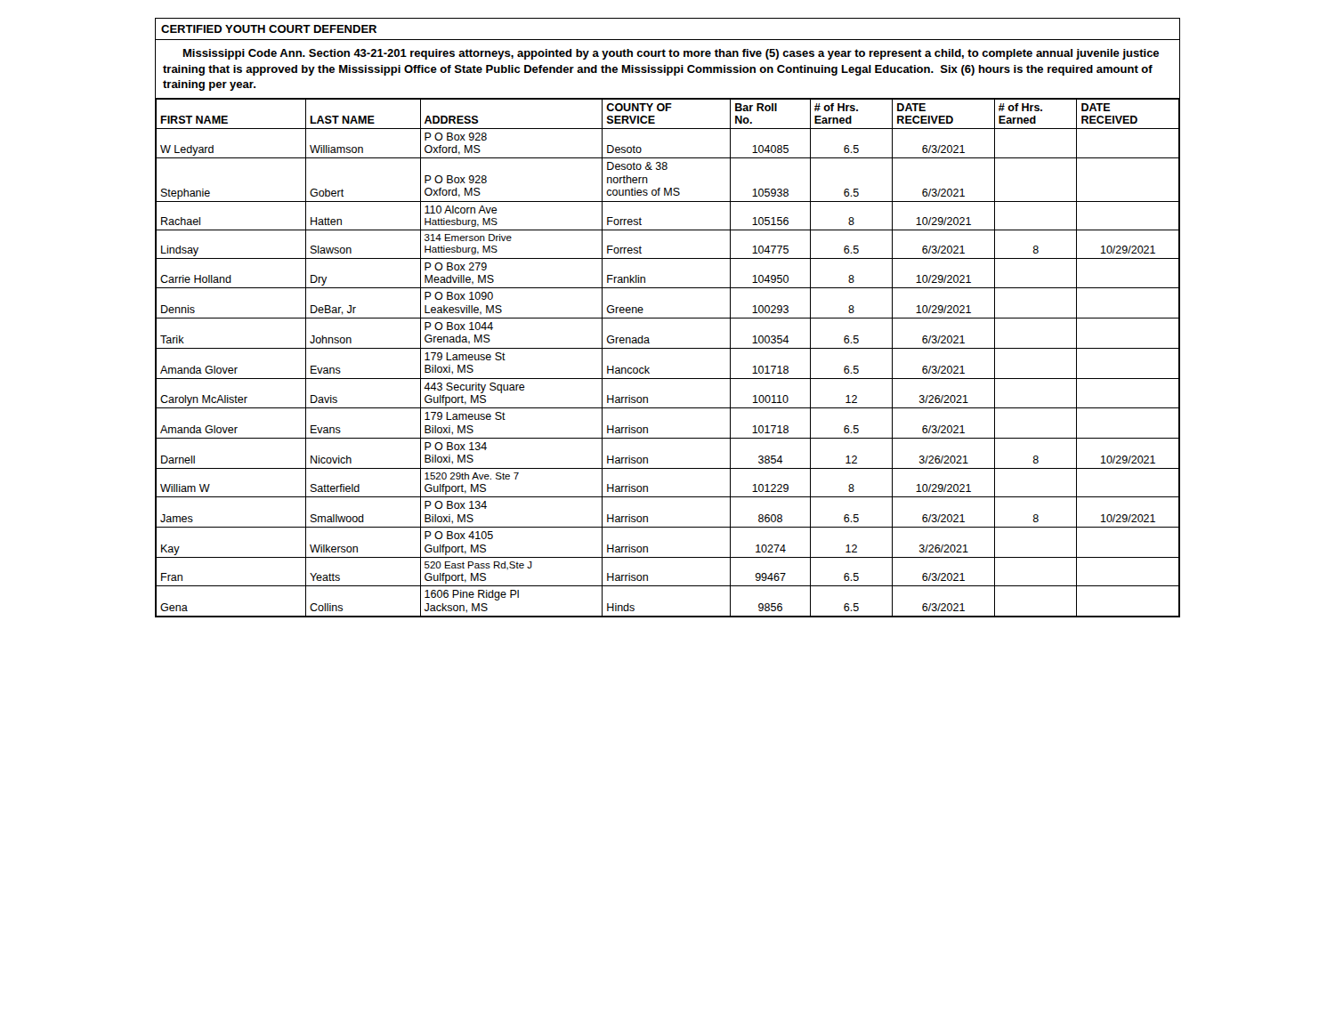CERTIFIED YOUTH COURT DEFENDER
Mississippi Code Ann. Section 43-21-201 requires attorneys, appointed by a youth court to more than five (5) cases a year to represent a child, to complete annual juvenile justice training that is approved by the Mississippi Office of State Public Defender and the Mississippi Commission on Continuing Legal Education. Six (6) hours is the required amount of training per year.
| FIRST NAME | LAST NAME | ADDRESS | COUNTY OF SERVICE | Bar Roll No. | # of Hrs. Earned | DATE RECEIVED | # of Hrs. Earned | DATE RECEIVED |
| --- | --- | --- | --- | --- | --- | --- | --- | --- |
| W Ledyard | Williamson | P O Box 928 Oxford, MS | Desoto | 104085 | 6.5 | 6/3/2021 | | |
| Stephanie | Gobert | P O Box 928 Oxford, MS | Desoto & 38 northern counties of MS | 105938 | 6.5 | 6/3/2021 | | |
| Rachael | Hatten | 110 Alcorn Ave Hattiesburg, MS | Forrest | 105156 | 8 | 10/29/2021 | | |
| Lindsay | Slawson | 314 Emerson Drive Hattiesburg, MS | Forrest | 104775 | 6.5 | 6/3/2021 | 8 | 10/29/2021 |
| Carrie Holland | Dry | P O Box 279 Meadville, MS | Franklin | 104950 | 8 | 10/29/2021 | | |
| Dennis | DeBar, Jr | P O Box 1090 Leakesville, MS | Greene | 100293 | 8 | 10/29/2021 | | |
| Tarik | Johnson | P O Box 1044 Grenada, MS | Grenada | 100354 | 6.5 | 6/3/2021 | | |
| Amanda Glover | Evans | 179 Lameuse St Biloxi, MS | Hancock | 101718 | 6.5 | 6/3/2021 | | |
| Carolyn McAlister | Davis | 443 Security Square Gulfport, MS | Harrison | 100110 | 12 | 3/26/2021 | | |
| Amanda Glover | Evans | 179 Lameuse St Biloxi, MS | Harrison | 101718 | 6.5 | 6/3/2021 | | |
| Darnell | Nicovich | P O Box 134 Biloxi, MS | Harrison | 3854 | 12 | 3/26/2021 | 8 | 10/29/2021 |
| William W | Satterfield | 1520 29th Ave. Ste 7 Gulfport, MS | Harrison | 101229 | 8 | 10/29/2021 | | |
| James | Smallwood | P O Box 134 Biloxi, MS | Harrison | 8608 | 6.5 | 6/3/2021 | 8 | 10/29/2021 |
| Kay | Wilkerson | P O Box 4105 Gulfport, MS | Harrison | 10274 | 12 | 3/26/2021 | | |
| Fran | Yeatts | 520 East Pass Rd,Ste J Gulfport, MS | Harrison | 99467 | 6.5 | 6/3/2021 | | |
| Gena | Collins | 1606 Pine Ridge Pl Jackson, MS | Hinds | 9856 | 6.5 | 6/3/2021 | | |